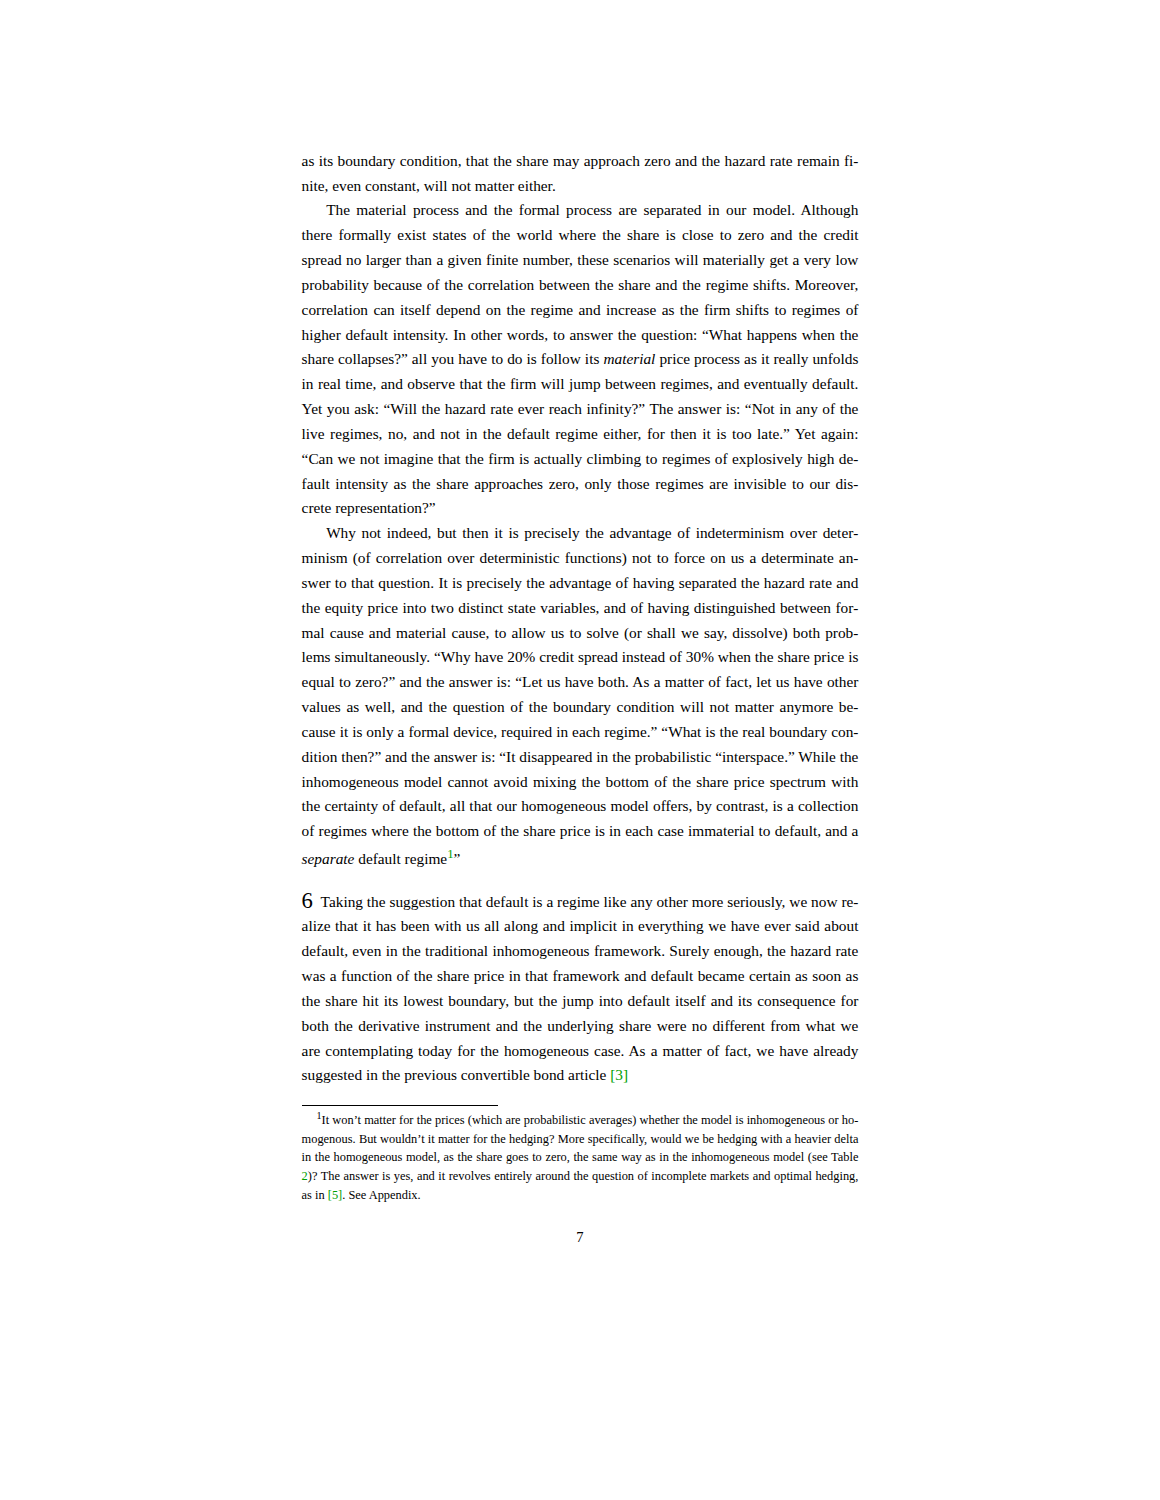as its boundary condition, that the share may approach zero and the hazard rate remain finite, even constant, will not matter either.
The material process and the formal process are separated in our model. Although there formally exist states of the world where the share is close to zero and the credit spread no larger than a given finite number, these scenarios will materially get a very low probability because of the correlation between the share and the regime shifts. Moreover, correlation can itself depend on the regime and increase as the firm shifts to regimes of higher default intensity. In other words, to answer the question: “What happens when the share collapses?” all you have to do is follow its material price process as it really unfolds in real time, and observe that the firm will jump between regimes, and eventually default. Yet you ask: “Will the hazard rate ever reach infinity?” The answer is: “Not in any of the live regimes, no, and not in the default regime either, for then it is too late.” Yet again: “Can we not imagine that the firm is actually climbing to regimes of explosively high default intensity as the share approaches zero, only those regimes are invisible to our discrete representation?”
Why not indeed, but then it is precisely the advantage of indeterminism over determinism (of correlation over deterministic functions) not to force on us a determinate answer to that question. It is precisely the advantage of having separated the hazard rate and the equity price into two distinct state variables, and of having distinguished between formal cause and material cause, to allow us to solve (or shall we say, dissolve) both problems simultaneously. “Why have 20% credit spread instead of 30% when the share price is equal to zero?” and the answer is: “Let us have both. As a matter of fact, let us have other values as well, and the question of the boundary condition will not matter anymore because it is only a formal device, required in each regime.” “What is the real boundary condition then?” and the answer is: “It disappeared in the probabilistic “interspace.” While the inhomogeneous model cannot avoid mixing the bottom of the share price spectrum with the certainty of default, all that our homogeneous model offers, by contrast, is a collection of regimes where the bottom of the share price is in each case immaterial to default, and a separate default regime1”
6 Taking the suggestion that default is a regime like any other more seriously, we now realize that it has been with us all along and implicit in everything we have ever said about default, even in the traditional inhomogeneous framework. Surely enough, the hazard rate was a function of the share price in that framework and default became certain as soon as the share hit its lowest boundary, but the jump into default itself and its consequence for both the derivative instrument and the underlying share were no different from what we are contemplating today for the homogeneous case. As a matter of fact, we have already suggested in the previous convertible bond article [3]
1It won’t matter for the prices (which are probabilistic averages) whether the model is inhomogeneous or homogenous. But wouldn’t it matter for the hedging? More specifically, would we be hedging with a heavier delta in the homogeneous model, as the share goes to zero, the same way as in the inhomogeneous model (see Table 2)? The answer is yes, and it revolves entirely around the question of incomplete markets and optimal hedging, as in [5]. See Appendix.
7